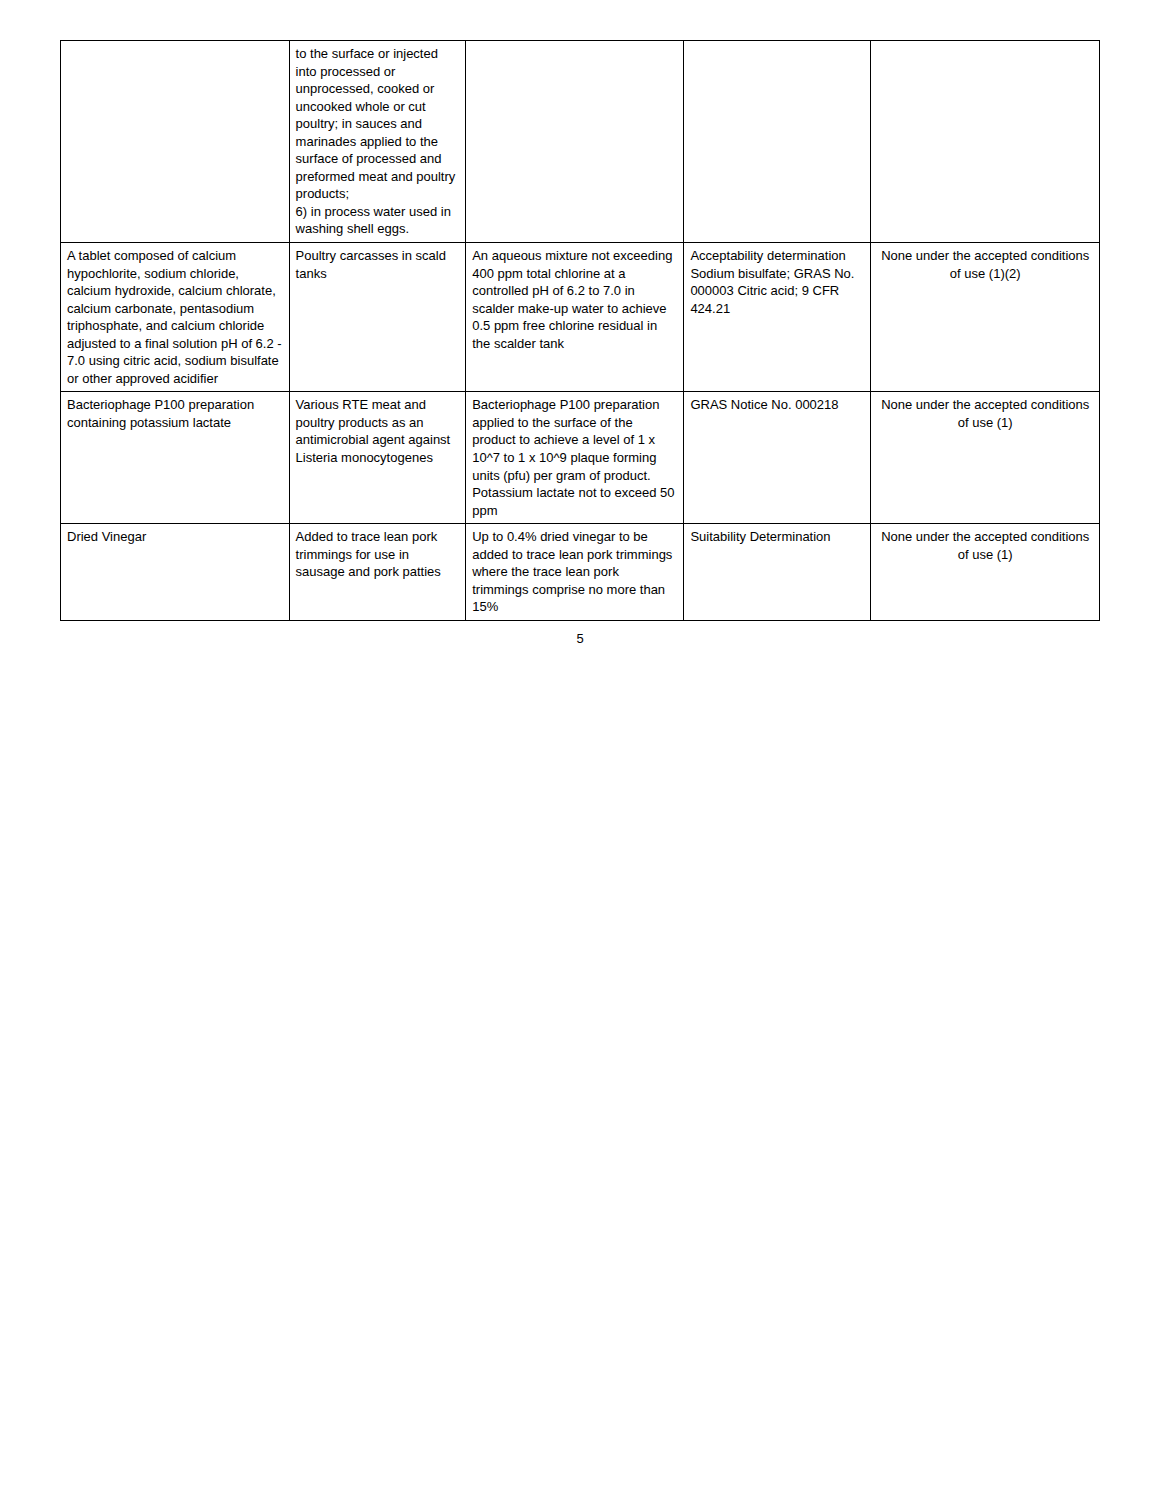| | to the surface or injected into processed or unprocessed, cooked or uncooked whole or cut poultry; in sauces and marinades applied to the surface of processed and preformed meat and poultry products; 6) in process water used in washing shell eggs. | | | |
| A tablet composed of calcium hypochlorite, sodium chloride, calcium hydroxide, calcium chlorate, calcium carbonate, pentasodium triphosphate, and calcium chloride adjusted to a final solution pH of 6.2 - 7.0 using citric acid, sodium bisulfate or other approved acidifier | Poultry carcasses in scald tanks | An aqueous mixture not exceeding 400 ppm total chlorine at a controlled pH of 6.2 to 7.0 in scalder make-up water to achieve 0.5 ppm free chlorine residual in the scalder tank | Acceptability determination Sodium bisulfate; GRAS No. 000003 Citric acid; 9 CFR 424.21 | None under the accepted conditions of use (1)(2) |
| Bacteriophage P100 preparation containing potassium lactate | Various RTE meat and poultry products as an antimicrobial agent against Listeria monocytogenes | Bacteriophage P100 preparation applied to the surface of the product to achieve a level of 1 x 10^7 to 1 x 10^9 plaque forming units (pfu) per gram of product. Potassium lactate not to exceed 50 ppm | GRAS Notice No. 000218 | None under the accepted conditions of use (1) |
| Dried Vinegar | Added to trace lean pork trimmings for use in sausage and pork patties | Up to 0.4% dried vinegar to be added to trace lean pork trimmings where the trace lean pork trimmings comprise no more than 15% | Suitability Determination | None under the accepted conditions of use (1) |
5